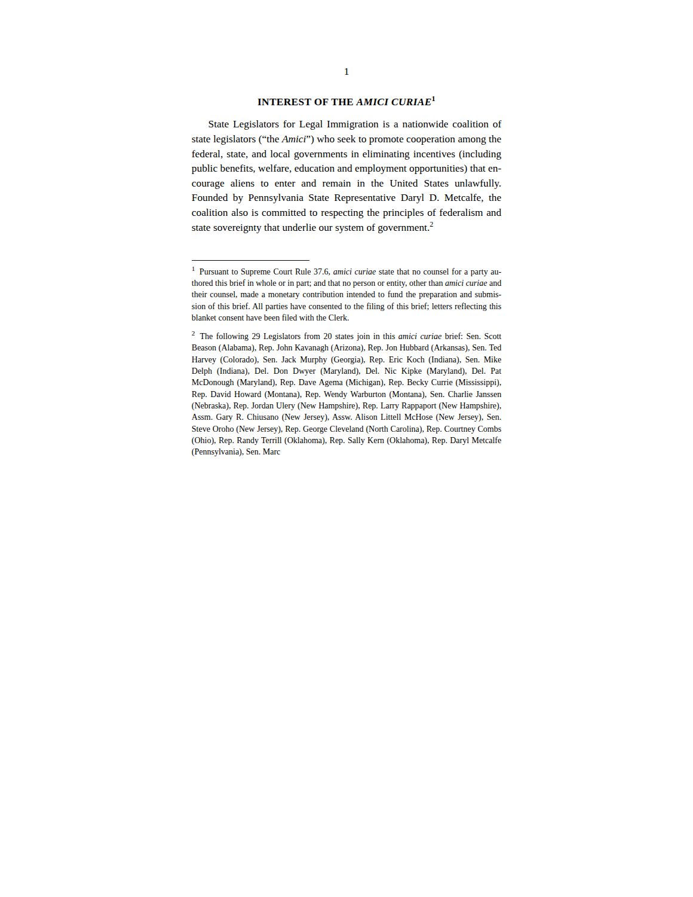1
INTEREST OF THE AMICI CURIAE1
State Legislators for Legal Immigration is a nationwide coalition of state legislators (“the Amici”) who seek to promote cooperation among the federal, state, and local governments in eliminating incentives (including public benefits, welfare, education and employment opportunities) that encourage aliens to enter and remain in the United States unlawfully. Founded by Pennsylvania State Representative Daryl D. Metcalfe, the coalition also is committed to respecting the principles of federalism and state sovereignty that underlie our system of government.2
1 Pursuant to Supreme Court Rule 37.6, amici curiae state that no counsel for a party authored this brief in whole or in part; and that no person or entity, other than amici curiae and their counsel, made a monetary contribution intended to fund the preparation and submission of this brief. All parties have consented to the filing of this brief; letters reflecting this blanket consent have been filed with the Clerk.
2 The following 29 Legislators from 20 states join in this amici curiae brief: Sen. Scott Beason (Alabama), Rep. John Kavanagh (Arizona), Rep. Jon Hubbard (Arkansas), Sen. Ted Harvey (Colorado), Sen. Jack Murphy (Georgia), Rep. Eric Koch (Indiana), Sen. Mike Delph (Indiana), Del. Don Dwyer (Maryland), Del. Nic Kipke (Maryland), Del. Pat McDonough (Maryland), Rep. Dave Agema (Michigan), Rep. Becky Currie (Mississippi), Rep. David Howard (Montana), Rep. Wendy Warburton (Montana), Sen. Charlie Janssen (Nebraska), Rep. Jordan Ulery (New Hampshire), Rep. Larry Rappaport (New Hampshire), Assm. Gary R. Chiusano (New Jersey), Assw. Alison Littell McHose (New Jersey), Sen. Steve Oroho (New Jersey), Rep. George Cleveland (North Carolina), Rep. Courtney Combs (Ohio), Rep. Randy Terrill (Oklahoma), Rep. Sally Kern (Oklahoma), Rep. Daryl Metcalfe (Pennsylvania), Sen. Marc